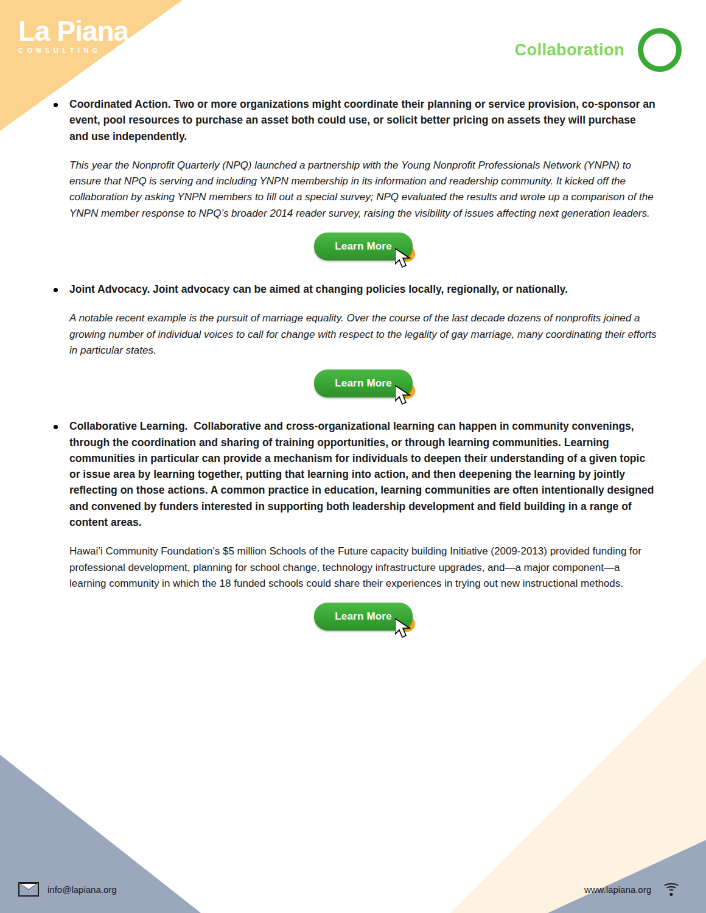La Piana CONSULTING
Collaboration
Coordinated Action. Two or more organizations might coordinate their planning or service provision, co-sponsor an event, pool resources to purchase an asset both could use, or solicit better pricing on assets they will purchase and use independently.
This year the Nonprofit Quarterly (NPQ) launched a partnership with the Young Nonprofit Professionals Network (YNPN) to ensure that NPQ is serving and including YNPN membership in its information and readership community. It kicked off the collaboration by asking YNPN members to fill out a special survey; NPQ evaluated the results and wrote up a comparison of the YNPN member response to NPQ’s broader 2014 reader survey, raising the visibility of issues affecting next generation leaders.
Learn More
Joint Advocacy. Joint advocacy can be aimed at changing policies locally, regionally, or nationally.
A notable recent example is the pursuit of marriage equality. Over the course of the last decade dozens of nonprofits joined a growing number of individual voices to call for change with respect to the legality of gay marriage, many coordinating their efforts in particular states.
Learn More
Collaborative Learning. Collaborative and cross-organizational learning can happen in community convenings, through the coordination and sharing of training opportunities, or through learning communities. Learning communities in particular can provide a mechanism for individuals to deepen their understanding of a given topic or issue area by learning together, putting that learning into action, and then deepening the learning by jointly reflecting on those actions. A common practice in education, learning communities are often intentionally designed and convened by funders interested in supporting both leadership development and field building in a range of content areas.
Hawai’i Community Foundation’s $5 million Schools of the Future capacity building Initiative (2009-2013) provided funding for professional development, planning for school change, technology infrastructure upgrades, and—a major component—a learning community in which the 18 funded schools could share their experiences in trying out new instructional methods.
Learn More
info@lapiana.org
www.lapiana.org